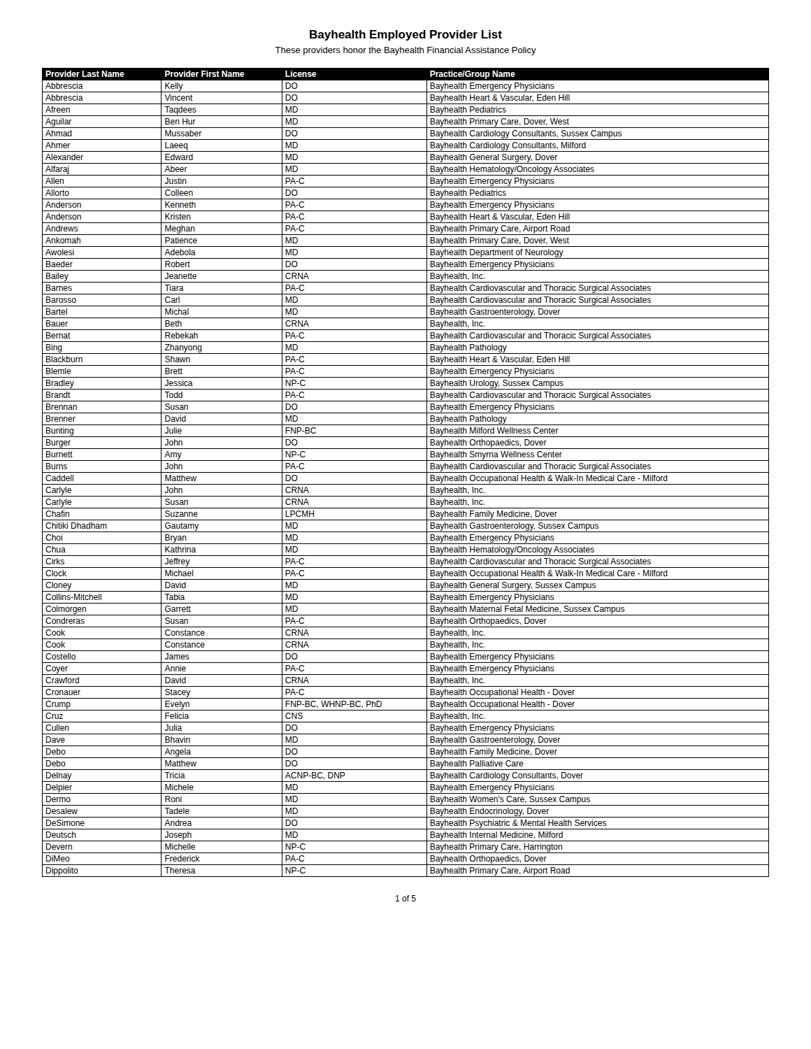Bayhealth Employed Provider List
These providers honor the Bayhealth Financial Assistance Policy
| Provider Last Name | Provider First Name | License | Practice/Group Name |
| --- | --- | --- | --- |
| Abbrescia | Kelly | DO | Bayhealth Emergency Physicians |
| Abbrescia | Vincent | DO | Bayhealth Heart & Vascular, Eden Hill |
| Afreen | Taqdees | MD | Bayhealth Pediatrics |
| Aguilar | Ben Hur | MD | Bayhealth Primary Care, Dover, West |
| Ahmad | Mussaber | DO | Bayhealth Cardiology Consultants, Sussex Campus |
| Ahmer | Laeeq | MD | Bayhealth Cardiology Consultants, Milford |
| Alexander | Edward | MD | Bayhealth General Surgery, Dover |
| Alfaraj | Abeer | MD | Bayhealth Hematology/Oncology Associates |
| Allen | Justin | PA-C | Bayhealth Emergency Physicians |
| Allorto | Colleen | DO | Bayhealth Pediatrics |
| Anderson | Kenneth | PA-C | Bayhealth Emergency Physicians |
| Anderson | Kristen | PA-C | Bayhealth Heart & Vascular, Eden Hill |
| Andrews | Meghan | PA-C | Bayhealth Primary Care, Airport Road |
| Ankomah | Patience | MD | Bayhealth Primary Care, Dover, West |
| Awolesi | Adebola | MD | Bayhealth Department of Neurology |
| Baeder | Robert | DO | Bayhealth Emergency Physicians |
| Bailey | Jeanette | CRNA | Bayhealth, Inc. |
| Barnes | Tiara | PA-C | Bayhealth Cardiovascular and Thoracic Surgical Associates |
| Barosso | Carl | MD | Bayhealth Cardiovascular and Thoracic Surgical Associates |
| Bartel | Michal | MD | Bayhealth Gastroenterology, Dover |
| Bauer | Beth | CRNA | Bayhealth, Inc. |
| Bernat | Rebekah | PA-C | Bayhealth Cardiovascular and Thoracic Surgical Associates |
| Bing | Zhanyong | MD | Bayhealth Pathology |
| Blackburn | Shawn | PA-C | Bayhealth Heart & Vascular, Eden Hill |
| Blemle | Brett | PA-C | Bayhealth Emergency Physicians |
| Bradley | Jessica | NP-C | Bayhealth Urology, Sussex Campus |
| Brandt | Todd | PA-C | Bayhealth Cardiovascular and Thoracic Surgical Associates |
| Brennan | Susan | DO | Bayhealth Emergency Physicians |
| Brenner | David | MD | Bayhealth Pathology |
| Bunting | Julie | FNP-BC | Bayhealth Milford Wellness Center |
| Burger | John | DO | Bayhealth Orthopaedics, Dover |
| Burnett | Amy | NP-C | Bayhealth Smyrna Wellness Center |
| Burns | John | PA-C | Bayhealth Cardiovascular and Thoracic Surgical Associates |
| Caddell | Matthew | DO | Bayhealth Occupational Health & Walk-In Medical Care - Milford |
| Carlyle | John | CRNA | Bayhealth, Inc. |
| Carlyle | Susan | CRNA | Bayhealth, Inc. |
| Chafin | Suzanne | LPCMH | Bayhealth Family Medicine, Dover |
| Chitiki Dhadham | Gautamy | MD | Bayhealth Gastroenterology, Sussex Campus |
| Choi | Bryan | MD | Bayhealth Emergency Physicians |
| Chua | Kathrina | MD | Bayhealth Hematology/Oncology Associates |
| Cirks | Jeffrey | PA-C | Bayhealth Cardiovascular and Thoracic Surgical Associates |
| Clock | Michael | PA-C | Bayhealth Occupational Health & Walk-In Medical Care - Milford |
| Cloney | David | MD | Bayhealth General Surgery, Sussex Campus |
| Collins-Mitchell | Tabia | MD | Bayhealth Emergency Physicians |
| Colmorgen | Garrett | MD | Bayhealth Maternal Fetal Medicine, Sussex Campus |
| Condreras | Susan | PA-C | Bayhealth Orthopaedics, Dover |
| Cook | Constance | CRNA | Bayhealth, Inc. |
| Cook | Constance | CRNA | Bayhealth, Inc. |
| Costello | James | DO | Bayhealth Emergency Physicians |
| Coyer | Annie | PA-C | Bayhealth Emergency Physicians |
| Crawford | David | CRNA | Bayhealth, Inc. |
| Cronauer | Stacey | PA-C | Bayhealth Occupational Health - Dover |
| Crump | Evelyn | FNP-BC, WHNP-BC, PhD | Bayhealth Occupational Health - Dover |
| Cruz | Felicia | CNS | Bayhealth, Inc. |
| Cullen | Julia | DO | Bayhealth Emergency Physicians |
| Dave | Bhavin | MD | Bayhealth Gastroenterology, Dover |
| Debo | Angela | DO | Bayhealth Family Medicine, Dover |
| Debo | Matthew | DO | Bayhealth Palliative Care |
| Delnay | Tricia | ACNP-BC, DNP | Bayhealth Cardiology Consultants, Dover |
| Delpier | Michele | MD | Bayhealth Emergency Physicians |
| Dermo | Roni | MD | Bayhealth Women's Care, Sussex Campus |
| Desalew | Tadele | MD | Bayhealth Endocrinology, Dover |
| DeSimone | Andrea | DO | Bayhealth Psychiatric & Mental Health Services |
| Deutsch | Joseph | MD | Bayhealth Internal Medicine, Milford |
| Devern | Michelle | NP-C | Bayhealth Primary Care, Harrington |
| DiMeo | Frederick | PA-C | Bayhealth Orthopaedics, Dover |
| Dippolito | Theresa | NP-C | Bayhealth Primary Care, Airport Road |
1 of 5